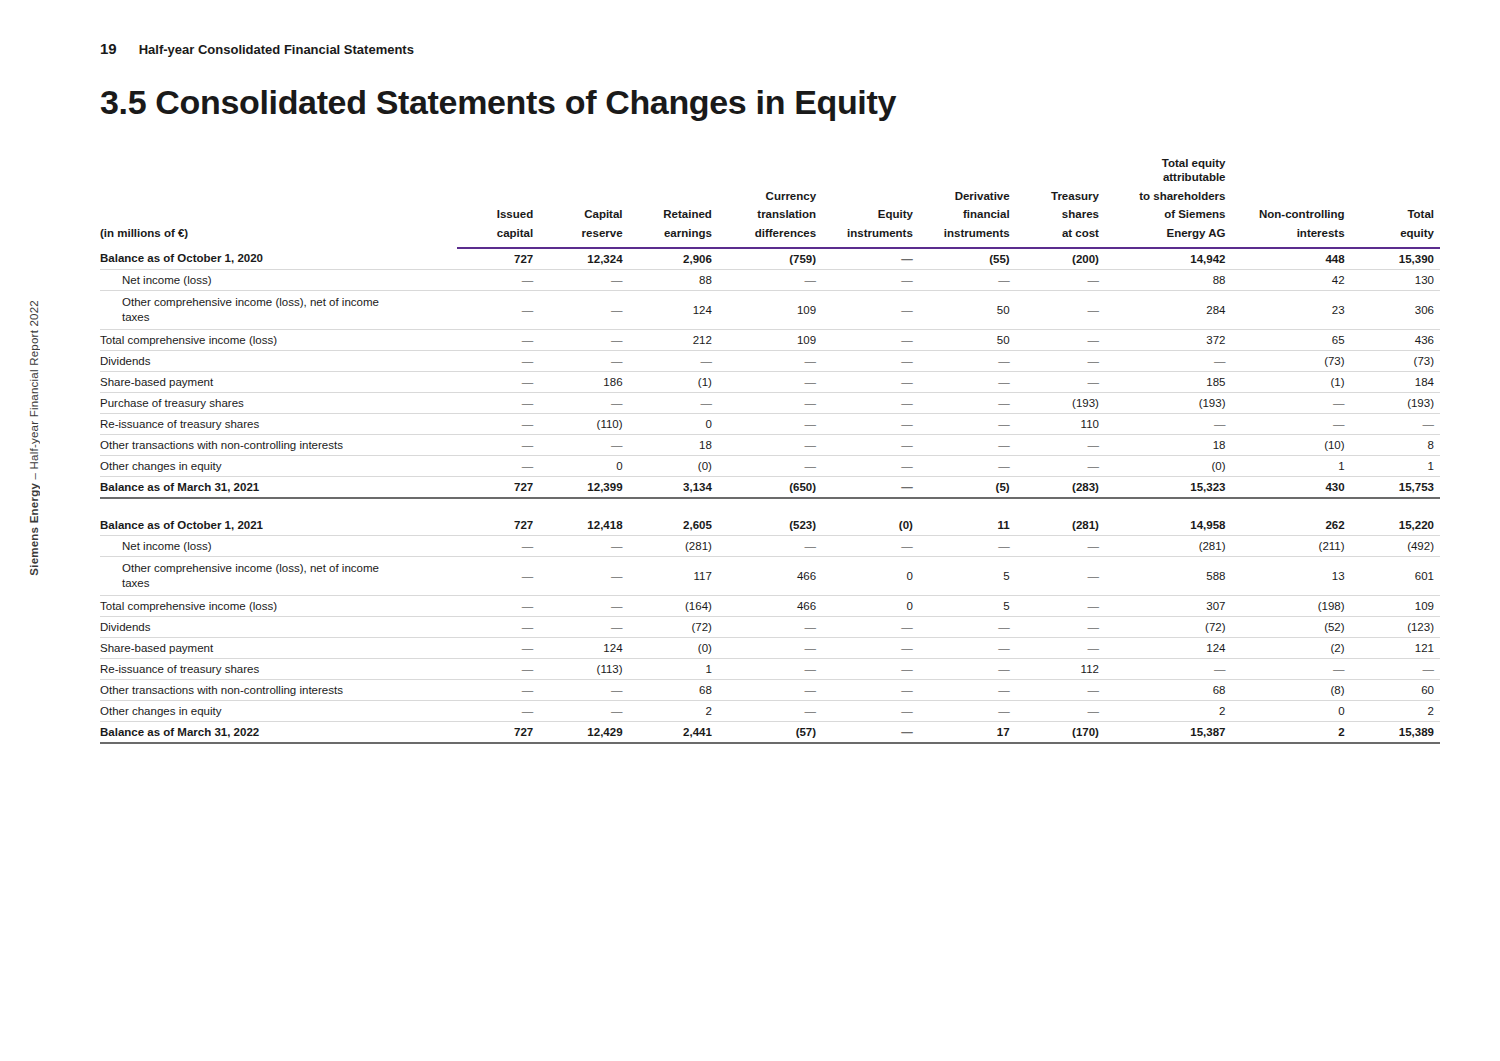Siemens Energy – Half-year Financial Report 2022
19 Half-year Consolidated Financial Statements
3.5 Consolidated Statements of Changes in Equity
| | | | | | | | | Total equity attributable | | |
| --- | --- | --- | --- | --- | --- | --- | --- | --- | --- | --- |
| | | | | Currency | | Derivative | Treasury | to shareholders | | |
| | Issued | Capital | Retained | translation | Equity | financial | shares | of Siemens | Non-controlling | Total |
| (in millions of €) | capital | reserve | earnings | differences | instruments | instruments | at cost | Energy AG | interests | equity |
| Balance as of October 1, 2020 | 727 | 12,324 | 2,906 | (759) | — | (55) | (200) | 14,942 | 448 | 15,390 |
| Net income (loss) | — | — | 88 | — | — | — | — | 88 | 42 | 130 |
| Other comprehensive income (loss), net of income taxes | — | — | 124 | 109 | — | 50 | — | 284 | 23 | 306 |
| Total comprehensive income (loss) | — | — | 212 | 109 | — | 50 | — | 372 | 65 | 436 |
| Dividends | — | — | — | — | — | — | — | — | (73) | (73) |
| Share-based payment | — | 186 | (1) | — | — | — | — | 185 | (1) | 184 |
| Purchase of treasury shares | — | — | — | — | — | — | (193) | (193) | — | (193) |
| Re-issuance of treasury shares | — | (110) | 0 | — | — | — | 110 | — | — | — |
| Other transactions with non-controlling interests | — | — | 18 | — | — | — | — | 18 | (10) | 8 |
| Other changes in equity | — | 0 | (0) | — | — | — | — | (0) | 1 | 1 |
| Balance as of March 31, 2021 | 727 | 12,399 | 3,134 | (650) | — | (5) | (283) | 15,323 | 430 | 15,753 |
| Balance as of October 1, 2021 | 727 | 12,418 | 2,605 | (523) | (0) | 11 | (281) | 14,958 | 262 | 15,220 |
| Net income (loss) | — | — | (281) | — | — | — | — | (281) | (211) | (492) |
| Other comprehensive income (loss), net of income taxes | — | — | 117 | 466 | 0 | 5 | — | 588 | 13 | 601 |
| Total comprehensive income (loss) | — | — | (164) | 466 | 0 | 5 | — | 307 | (198) | 109 |
| Dividends | — | — | (72) | — | — | — | — | (72) | (52) | (123) |
| Share-based payment | — | 124 | (0) | — | — | — | — | 124 | (2) | 121 |
| Re-issuance of treasury shares | — | (113) | 1 | — | — | — | 112 | — | — | — |
| Other transactions with non-controlling interests | — | — | 68 | — | — | — | — | 68 | (8) | 60 |
| Other changes in equity | — | — | 2 | — | — | — | — | 2 | 0 | 2 |
| Balance as of March 31, 2022 | 727 | 12,429 | 2,441 | (57) | — | 17 | (170) | 15,387 | 2 | 15,389 |